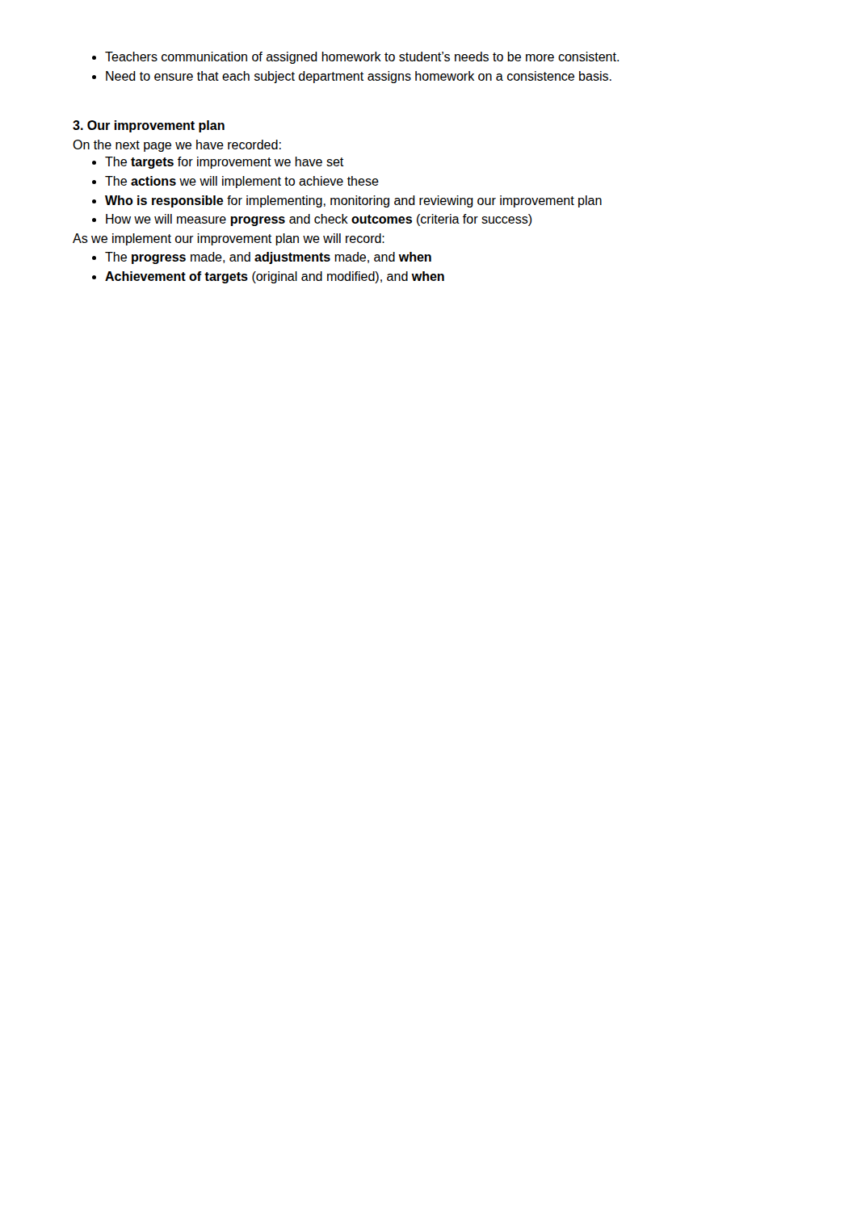Teachers communication of assigned homework to student’s needs to be more consistent.
Need to ensure that each subject department assigns homework on a consistence basis.
3. Our improvement plan
On the next page we have recorded:
The targets for improvement we have set
The actions we will implement to achieve these
Who is responsible for implementing, monitoring and reviewing our improvement plan
How we will measure progress and check outcomes (criteria for success)
As we implement our improvement plan we will record:
The progress made, and adjustments made, and when
Achievement of targets (original and modified), and when